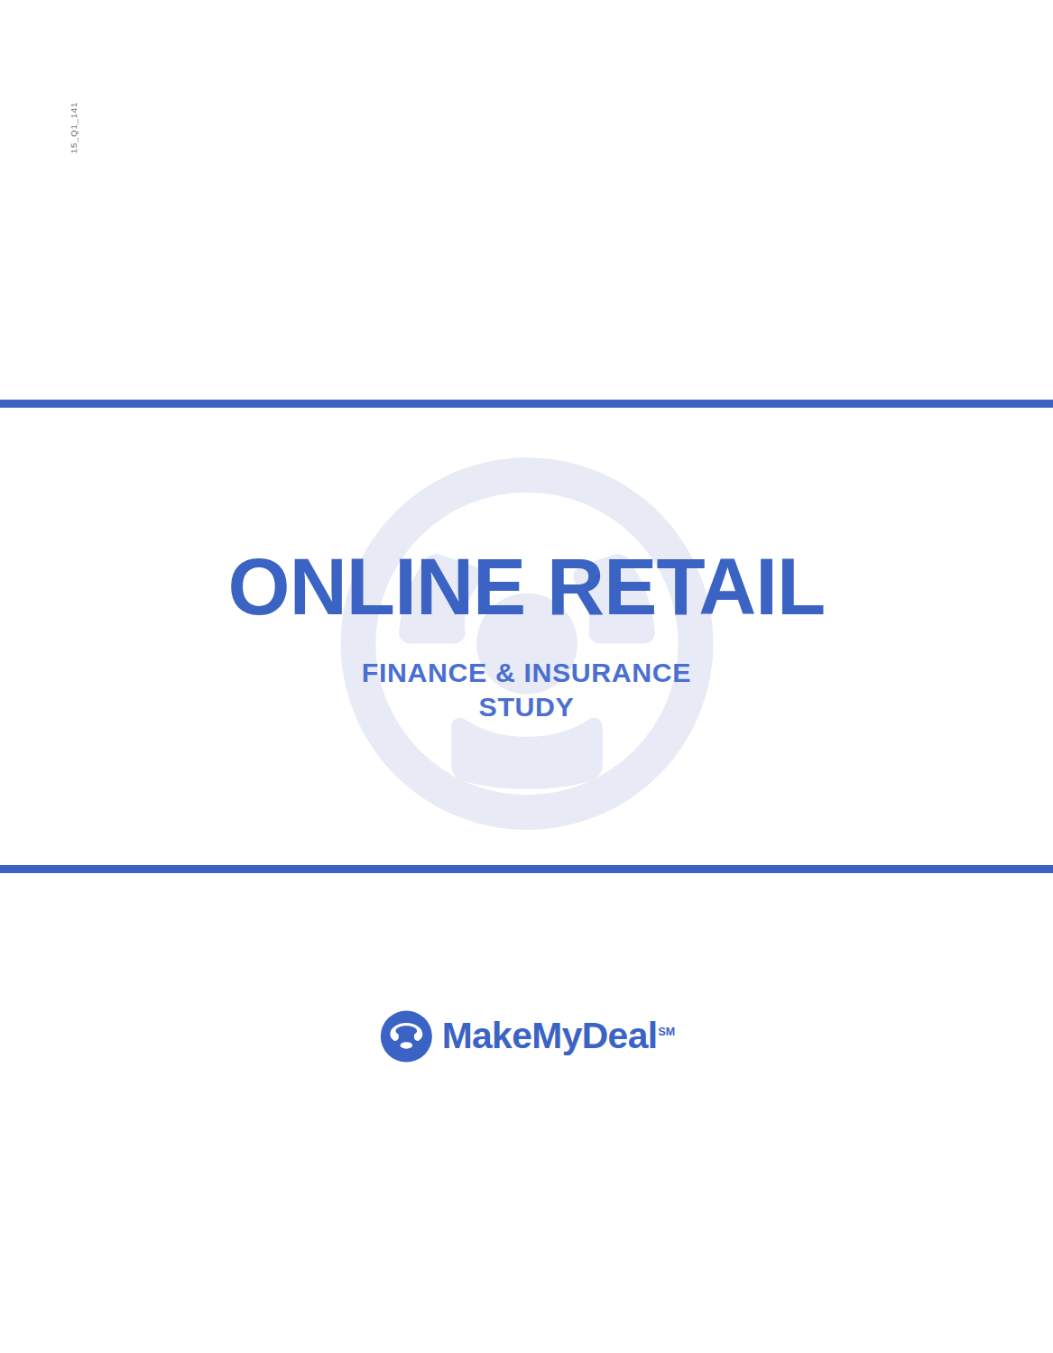15_Q1_141
ONLINE RETAIL
FINANCE & INSURANCE STUDY
MakeMyDealSM